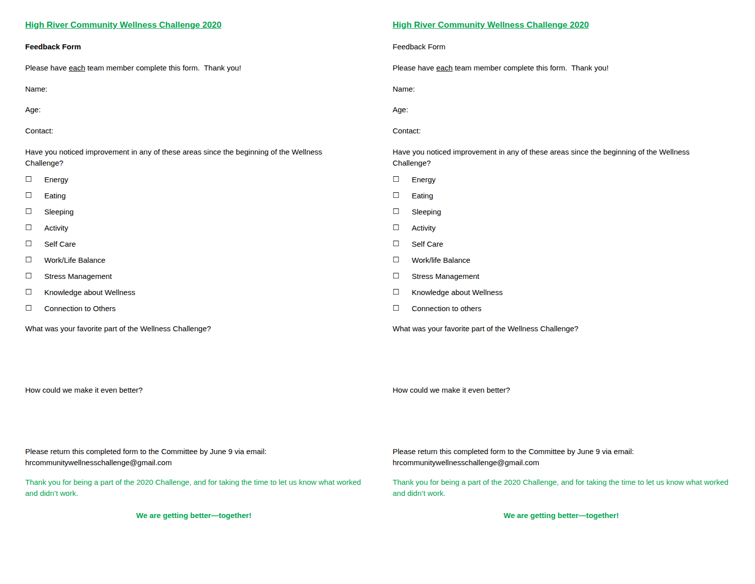High River Community Wellness Challenge 2020
Feedback Form
Please have each team member complete this form. Thank you!
Name:
Age:
Contact:
Have you noticed improvement in any of these areas since the beginning of the Wellness Challenge?
Energy
Eating
Sleeping
Activity
Self Care
Work/Life Balance
Stress Management
Knowledge about Wellness
Connection to Others
What was your favorite part of the Wellness Challenge?
How could we make it even better?
Please return this completed form to the Committee by June 9 via email: hrcommunitywellnesschallenge@gmail.com
Thank you for being a part of the 2020 Challenge, and for taking the time to let us know what worked and didn’t work.
We are getting better—together!
High River Community Wellness Challenge 2020
Feedback Form
Please have each team member complete this form. Thank you!
Name:
Age:
Contact:
Have you noticed improvement in any of these areas since the beginning of the Wellness Challenge?
Energy
Eating
Sleeping
Activity
Self Care
Work/life Balance
Stress Management
Knowledge about Wellness
Connection to others
What was your favorite part of the Wellness Challenge?
How could we make it even better?
Please return this completed form to the Committee by June 9 via email: hrcommunitywellnesschallenge@gmail.com
Thank you for being a part of the 2020 Challenge, and for taking the time to let us know what worked and didn’t work.
We are getting better—together!